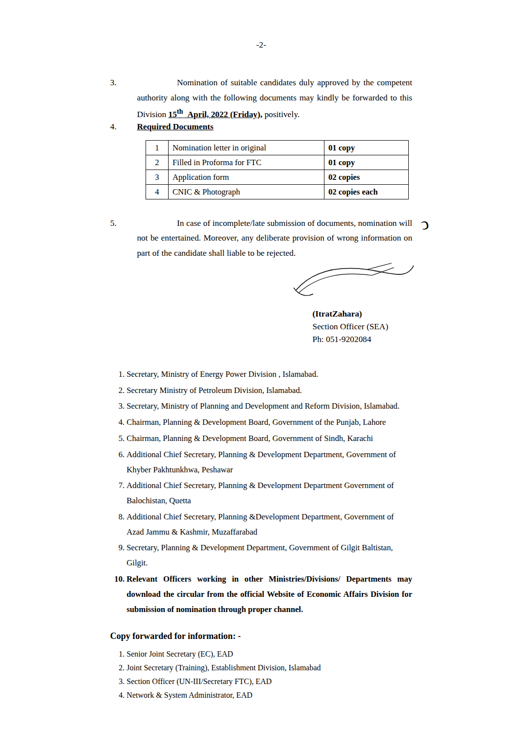-2-
3.
Nomination of suitable candidates duly approved by the competent authority along with the following documents may kindly be forwarded to this Division 15th April, 2022 (Friday), positively.
4.
Required Documents
| 1 | Nomination letter in original | 01 copy |
| 2 | Filled in Proforma for FTC | 01 copy |
| 3 | Application form | 02 copies |
| 4 | CNIC & Photograph | 02 copies each |
5.
In case of incomplete/late submission of documents, nomination will not be entertained. Moreover, any deliberate provision of wrong information on part of the candidate shall liable to be rejected.
(ItratZahara)
Section Officer (SEA)
Ph: 051-9202084
Secretary, Ministry of Energy Power Division , Islamabad.
Secretary Ministry of Petroleum Division, Islamabad.
Secretary, Ministry of Planning and Development and Reform Division, Islamabad.
Chairman, Planning & Development Board, Government of the Punjab, Lahore
Chairman, Planning & Development Board, Government of Sindh, Karachi
Additional Chief Secretary, Planning & Development Department, Government of Khyber Pakhtunkhwa, Peshawar
Additional Chief Secretary, Planning & Development Department Government of Balochistan, Quetta
Additional Chief Secretary, Planning &Development Department, Government of Azad Jammu & Kashmir, Muzaffarabad
Secretary, Planning & Development Department, Government of Gilgit Baltistan, Gilgit.
Relevant Officers working in other Ministries/Divisions/ Departments may download the circular from the official Website of Economic Affairs Division for submission of nomination through proper channel.
Copy forwarded for information: -
Senior Joint Secretary (EC), EAD
Joint Secretary (Training), Establishment Division, Islamabad
Section Officer (UN-III/Secretary FTC), EAD
Network & System Administrator, EAD
ↄ